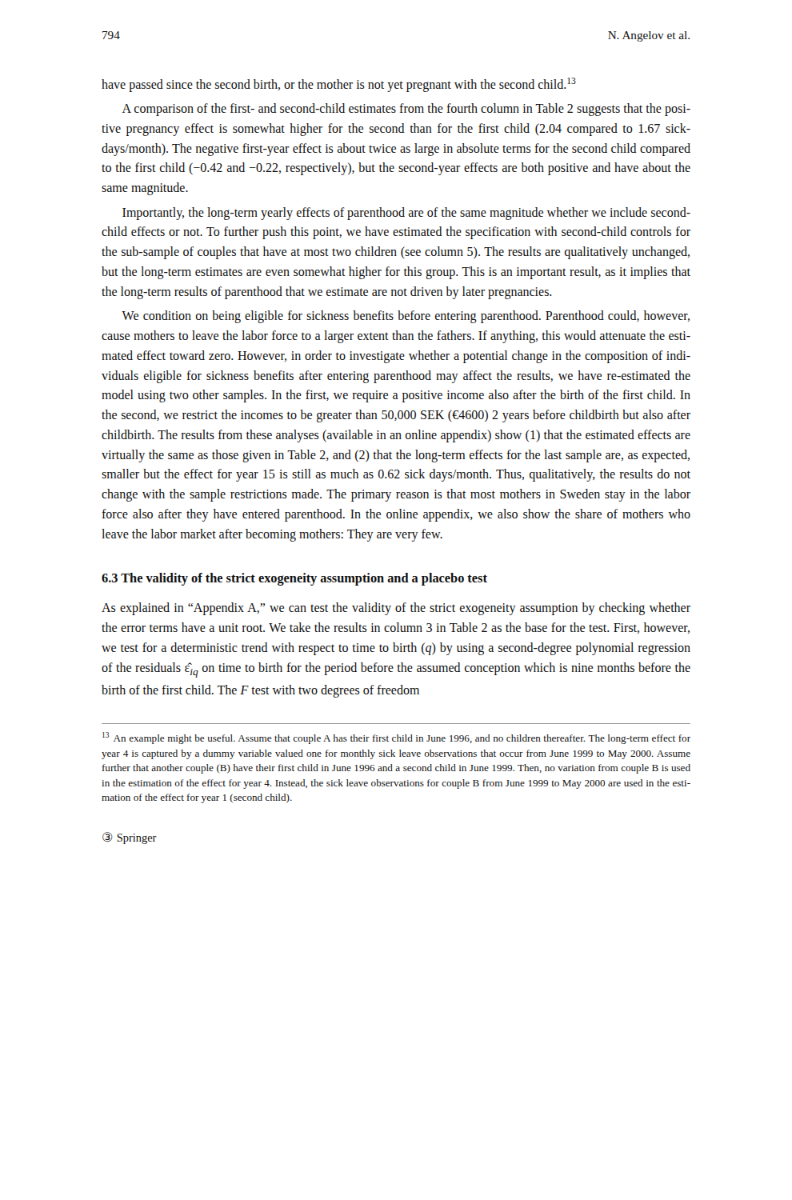794 N. Angelov et al.
have passed since the second birth, or the mother is not yet pregnant with the second child.13
A comparison of the first- and second-child estimates from the fourth column in Table 2 suggests that the positive pregnancy effect is somewhat higher for the second than for the first child (2.04 compared to 1.67 sick-days/month). The negative first-year effect is about twice as large in absolute terms for the second child compared to the first child (−0.42 and −0.22, respectively), but the second-year effects are both positive and have about the same magnitude.
Importantly, the long-term yearly effects of parenthood are of the same magnitude whether we include second-child effects or not. To further push this point, we have estimated the specification with second-child controls for the sub-sample of couples that have at most two children (see column 5). The results are qualitatively unchanged, but the long-term estimates are even somewhat higher for this group. This is an important result, as it implies that the long-term results of parenthood that we estimate are not driven by later pregnancies.
We condition on being eligible for sickness benefits before entering parenthood. Parenthood could, however, cause mothers to leave the labor force to a larger extent than the fathers. If anything, this would attenuate the estimated effect toward zero. However, in order to investigate whether a potential change in the composition of individuals eligible for sickness benefits after entering parenthood may affect the results, we have re-estimated the model using two other samples. In the first, we require a positive income also after the birth of the first child. In the second, we restrict the incomes to be greater than 50,000 SEK (€4600) 2 years before childbirth but also after childbirth. The results from these analyses (available in an online appendix) show (1) that the estimated effects are virtually the same as those given in Table 2, and (2) that the long-term effects for the last sample are, as expected, smaller but the effect for year 15 is still as much as 0.62 sick days/month. Thus, qualitatively, the results do not change with the sample restrictions made. The primary reason is that most mothers in Sweden stay in the labor force also after they have entered parenthood. In the online appendix, we also show the share of mothers who leave the labor market after becoming mothers: They are very few.
6.3 The validity of the strict exogeneity assumption and a placebo test
As explained in “Appendix A,” we can test the validity of the strict exogeneity assumption by checking whether the error terms have a unit root. We take the results in column 3 in Table 2 as the base for the test. First, however, we test for a deterministic trend with respect to time to birth (q) by using a second-degree polynomial regression of the residuals ε̂iq on time to birth for the period before the assumed conception which is nine months before the birth of the first child. The F test with two degrees of freedom
13 An example might be useful. Assume that couple A has their first child in June 1996, and no children thereafter. The long-term effect for year 4 is captured by a dummy variable valued one for monthly sick leave observations that occur from June 1999 to May 2000. Assume further that another couple (B) have their first child in June 1996 and a second child in June 1999. Then, no variation from couple B is used in the estimation of the effect for year 4. Instead, the sick leave observations for couple B from June 1999 to May 2000 are used in the estimation of the effect for year 1 (second child).
③ Springer